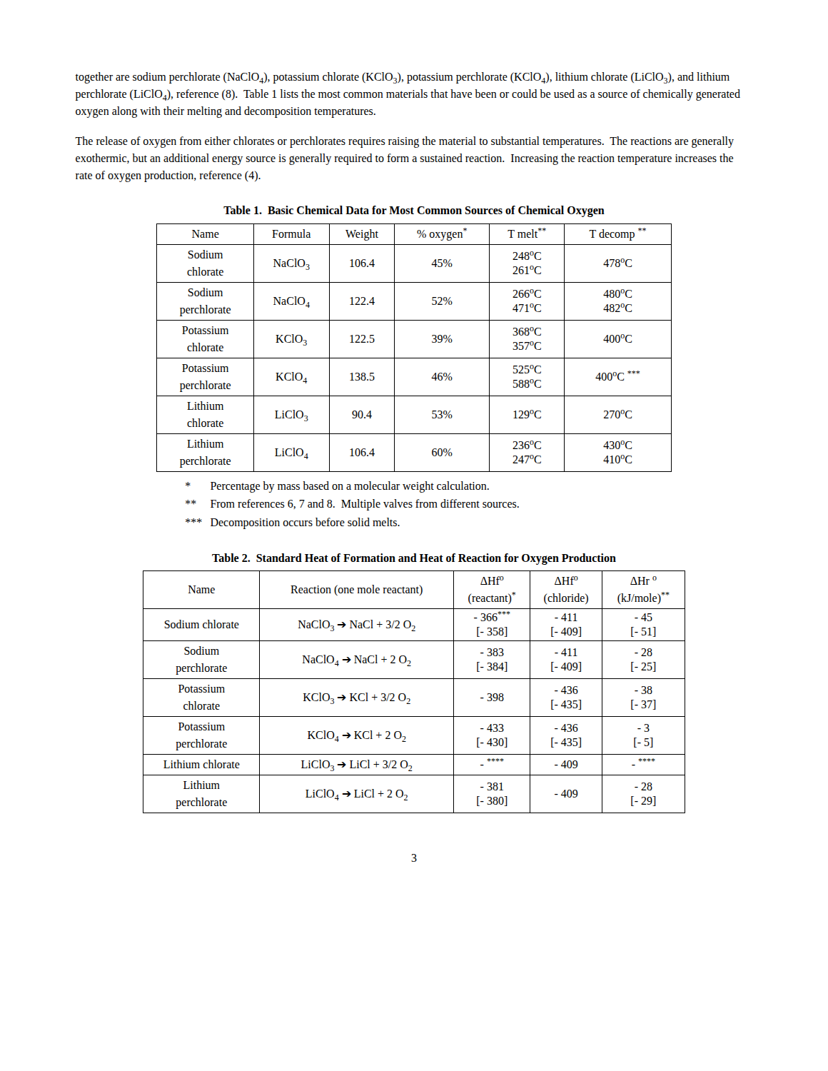together are sodium perchlorate (NaClO4), potassium chlorate (KClO3), potassium perchlorate (KClO4), lithium chlorate (LiClO3), and lithium perchlorate (LiClO4), reference (8). Table 1 lists the most common materials that have been or could be used as a source of chemically generated oxygen along with their melting and decomposition temperatures.
The release of oxygen from either chlorates or perchlorates requires raising the material to substantial temperatures. The reactions are generally exothermic, but an additional energy source is generally required to form a sustained reaction. Increasing the reaction temperature increases the rate of oxygen production, reference (4).
Table 1. Basic Chemical Data for Most Common Sources of Chemical Oxygen
| Name | Formula | Weight | % oxygen * | T melt ** | T decomp ** |
| --- | --- | --- | --- | --- | --- |
| Sodium chlorate | NaClO 3 | 106.4 | 45% | 248 o C 261 o C | 478 o C |
| Sodium perchlorate | NaClO 4 | 122.4 | 52% | 266 o C 471 o C | 480 o C 482 o C |
| Potassium chlorate | KClO 3 | 122.5 | 39% | 368 o C 357 o C | 400 o C |
| Potassium perchlorate | KClO 4 | 138.5 | 46% | 525 o C 588 o C | 400 o C *** |
| Lithium chlorate | LiClO 3 | 90.4 | 53% | 129 o C | 270 o C |
| Lithium perchlorate | LiClO 4 | 106.4 | 60% | 236 o C 247 o C | 430 o C 410 o C |
*Percentage by mass based on a molecular weight calculation.
**From references 6, 7 and 8. Multiple valves from different sources.
***Decomposition occurs before solid melts.
Table 2. Standard Heat of Formation and Heat of Reaction for Oxygen Production
| Name | Reaction (one mole reactant) | ΔHf o (reactant) * | ΔHf o (chloride) | ΔHr o (kJ/mole) ** |
| --- | --- | --- | --- | --- |
| Sodium chlorate | NaClO 3 ➔ NaCl + 3/2 O 2 | - 366 *** [- 358] | - 411 [- 409] | - 45 [- 51] |
| Sodium perchlorate | NaClO 4 ➔ NaCl + 2 O 2 | - 383 [- 384] | - 411 [- 409] | - 28 [- 25] |
| Potassium chlorate | KClO 3 ➔ KCl + 3/2 O 2 | - 398 | - 436 [- 435] | - 38 [- 37] |
| Potassium perchlorate | KClO 4 ➔ KCl + 2 O 2 | - 433 [- 430] | - 436 [- 435] | - 3 [- 5] |
| Lithium chlorate | LiClO 3 ➔ LiCl + 3/2 O 2 | - **** | - 409 | - **** |
| Lithium perchlorate | LiClO 4 ➔ LiCl + 2 O 2 | - 381 [- 380] | - 409 | - 28 [- 29] |
3